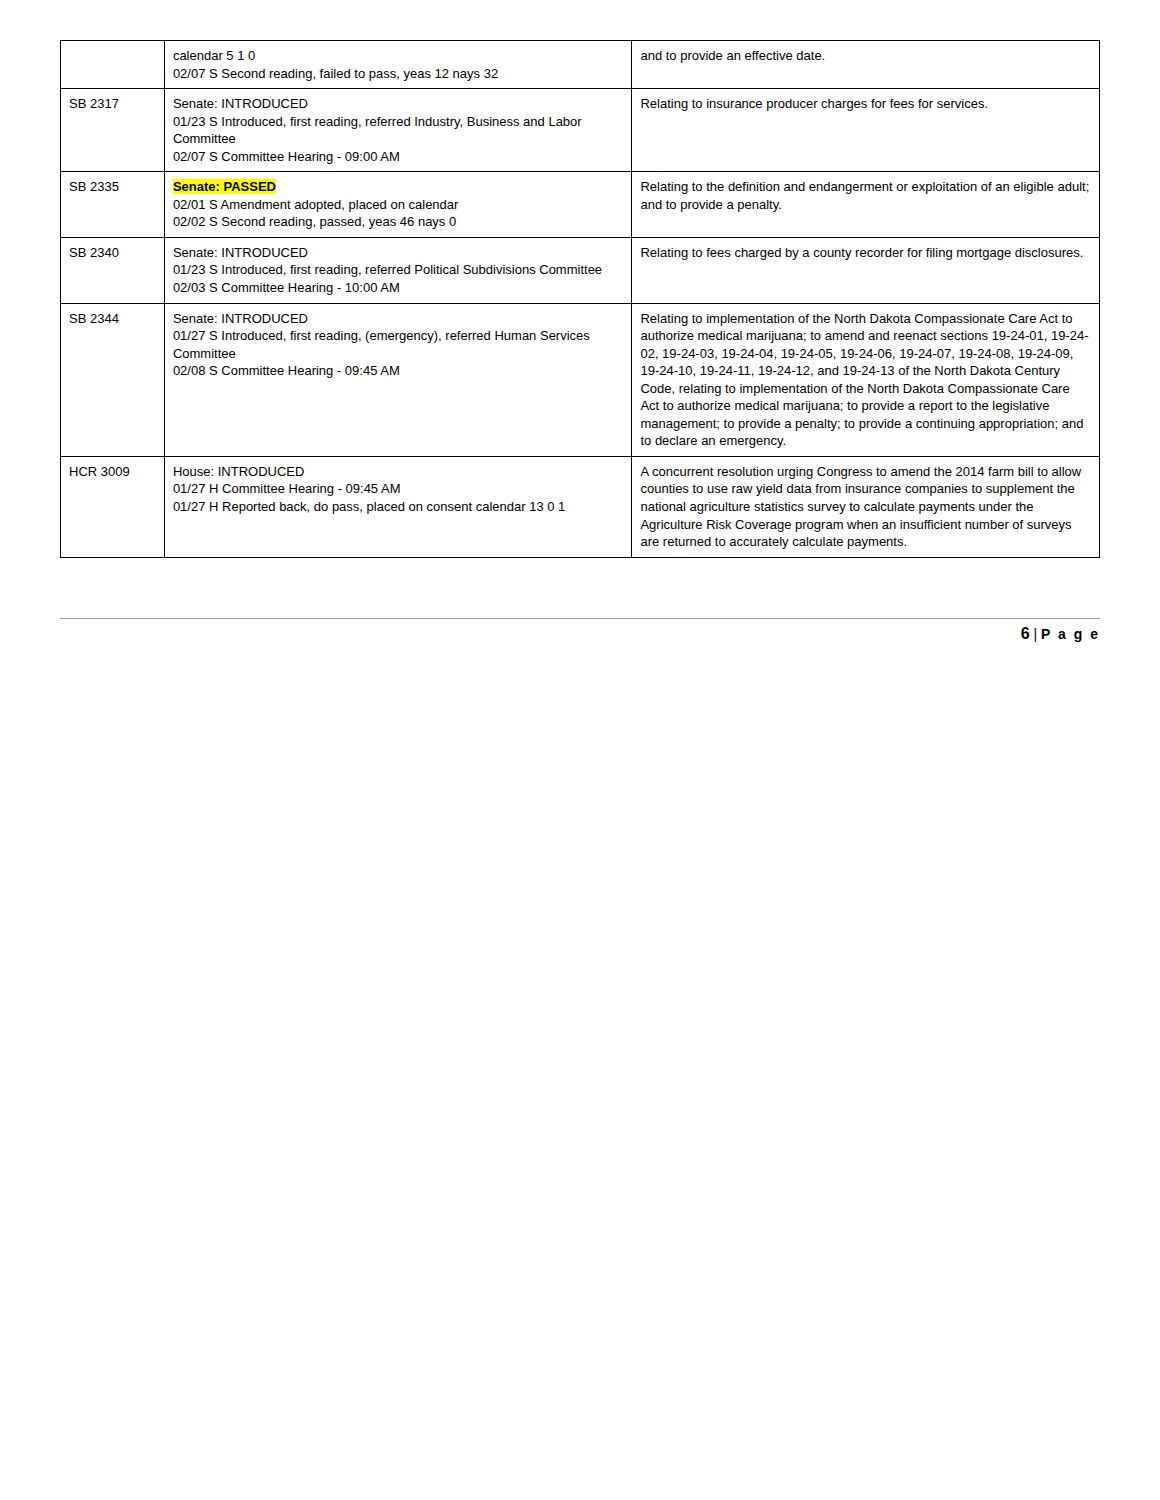| | calendar 5 1 0 02/07 S Second reading, failed to pass, yeas 12 nays 32 | and to provide an effective date. |
| SB 2317 | Senate: INTRODUCED 01/23 S Introduced, first reading, referred Industry, Business and Labor Committee 02/07 S Committee Hearing - 09:00 AM | Relating to insurance producer charges for fees for services. |
| SB 2335 | Senate: PASSED 02/01 S Amendment adopted, placed on calendar 02/02 S Second reading, passed, yeas 46 nays 0 | Relating to the definition and endangerment or exploitation of an eligible adult; and to provide a penalty. |
| SB 2340 | Senate: INTRODUCED 01/23 S Introduced, first reading, referred Political Subdivisions Committee 02/03 S Committee Hearing - 10:00 AM | Relating to fees charged by a county recorder for filing mortgage disclosures. |
| SB 2344 | Senate: INTRODUCED 01/27 S Introduced, first reading, (emergency), referred Human Services Committee 02/08 S Committee Hearing - 09:45 AM | Relating to implementation of the North Dakota Compassionate Care Act to authorize medical marijuana; to amend and reenact sections 19-24-01, 19-24-02, 19-24-03, 19-24-04, 19-24-05, 19-24-06, 19-24-07, 19-24-08, 19-24-09, 19-24-10, 19-24-11, 19-24-12, and 19-24-13 of the North Dakota Century Code, relating to implementation of the North Dakota Compassionate Care Act to authorize medical marijuana; to provide a report to the legislative management; to provide a penalty; to provide a continuing appropriation; and to declare an emergency. |
| HCR 3009 | House: INTRODUCED 01/27 H Committee Hearing - 09:45 AM 01/27 H Reported back, do pass, placed on consent calendar 13 0 1 | A concurrent resolution urging Congress to amend the 2014 farm bill to allow counties to use raw yield data from insurance companies to supplement the national agriculture statistics survey to calculate payments under the Agriculture Risk Coverage program when an insufficient number of surveys are returned to accurately calculate payments. |
6 | P a g e